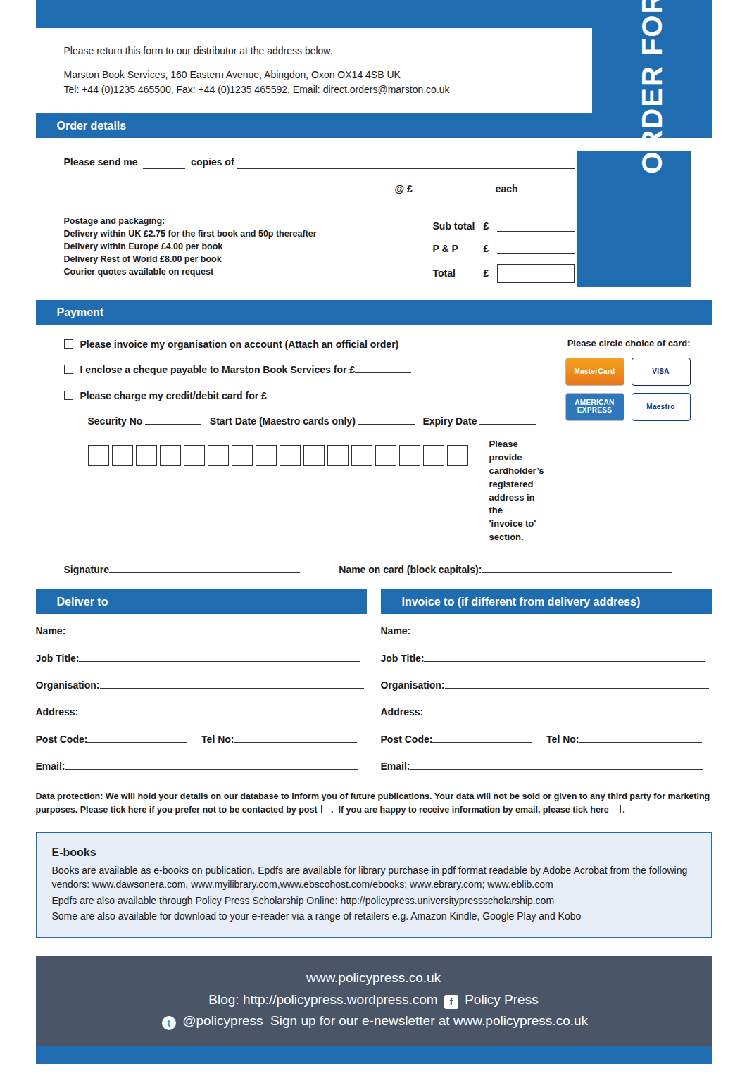Please return this form to our distributor at the address below.
Marston Book Services, 160 Eastern Avenue, Abingdon, Oxon OX14 4SB UK
Tel: +44 (0)1235 465500, Fax: +44 (0)1235 465592, Email: direct.orders@marston.co.uk
ORDER FORM
Order details
Please send me copies of
@ £ each
Postage and packaging:
Delivery within UK £2.75 for the first book and 50p thereafter
Delivery within Europe £4.00 per book
Delivery Rest of World £8.00 per book
Courier quotes available on request
| Sub total | £ | |
| P & P | £ | |
| Total | £ | |
Payment
Please invoice my organisation on account (Attach an official order)
I enclose a cheque payable to Marston Book Services for £
Please charge my credit/debit card for £
Security No Start Date (Maestro cards only) Expiry Date
Please provide cardholder’s registered address in the
'invoice to' section.
Please circle choice of card:
MasterCard
VISA
AMERICAN
EXPRESS
Maestro
Signature
Name on card (block capitals):
Deliver to
Invoice to (if different from delivery address)
Name:
Job Title:
Organisation:
Address:
Post Code:
Tel No:
Email:
Name:
Job Title:
Organisation:
Address:
Post Code:
Tel No:
Email:
Data protection: We will hold your details on our database to inform you of future publications. Your data will not be sold or given to any third party for marketing purposes. Please tick here if you prefer not to be contacted by post . If you are happy to receive information by email, please tick here .
E-books
Books are available as e-books on publication. Epdfs are available for library purchase in pdf format readable by Adobe Acrobat from the following vendors: www.dawsonera.com, www.myilibrary.com,www.ebscohost.com/ebooks; www.ebrary.com; www.eblib.com
Epdfs are also available through Policy Press Scholarship Online: http://policypress.universitypressscholarship.com
Some are also available for download to your e-reader via a range of retailers e.g. Amazon Kindle, Google Play and Kobo
www.policypress.co.uk
Blog: http://policypress.wordpress.com f Policy Press
t @policypress Sign up for our e-newsletter at www.policypress.co.uk